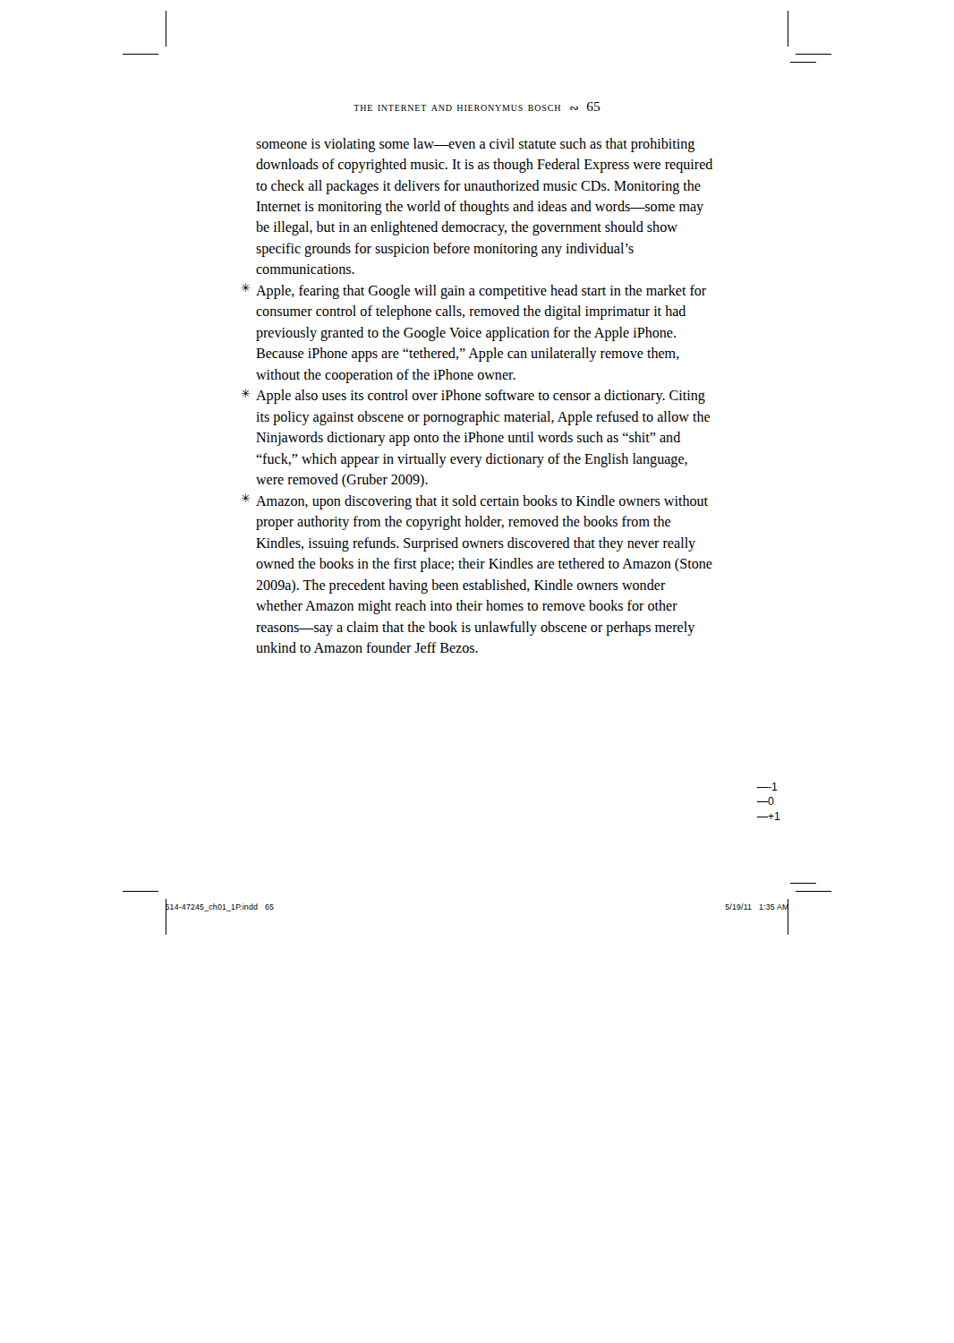the internet and hieronymus bosch ∾ 65
someone is violating some law—even a civil statute such as that prohibiting downloads of copyrighted music. It is as though Federal Express were required to check all packages it delivers for unauthorized music CDs. Monitoring the Internet is monitoring the world of thoughts and ideas and words—some may be illegal, but in an enlightened democracy, the government should show specific grounds for suspicion before monitoring any individual’s communications.
Apple, fearing that Google will gain a competitive head start in the market for consumer control of telephone calls, removed the digital imprimatur it had previously granted to the Google Voice application for the Apple iPhone. Because iPhone apps are “tethered,” Apple can unilaterally remove them, without the cooperation of the iPhone owner.
Apple also uses its control over iPhone software to censor a dictionary. Citing its policy against obscene or pornographic material, Apple refused to allow the Ninjawords dictionary app onto the iPhone until words such as “shit” and “fuck,” which appear in virtually every dictionary of the English language, were removed (Gruber 2009).
Amazon, upon discovering that it sold certain books to Kindle owners without proper authority from the copyright holder, removed the books from the Kindles, issuing refunds. Surprised owners discovered that they never really owned the books in the first place; their Kindles are tethered to Amazon (Stone 2009a). The precedent having been established, Kindle owners wonder whether Amazon might reach into their homes to remove books for other reasons—say a claim that the book is unlawfully obscene or perhaps merely unkind to Amazon founder Jeff Bezos.
—-1
—0
—+1
514-47245_ch01_1P.indd 65 5/19/11 1:35 AM